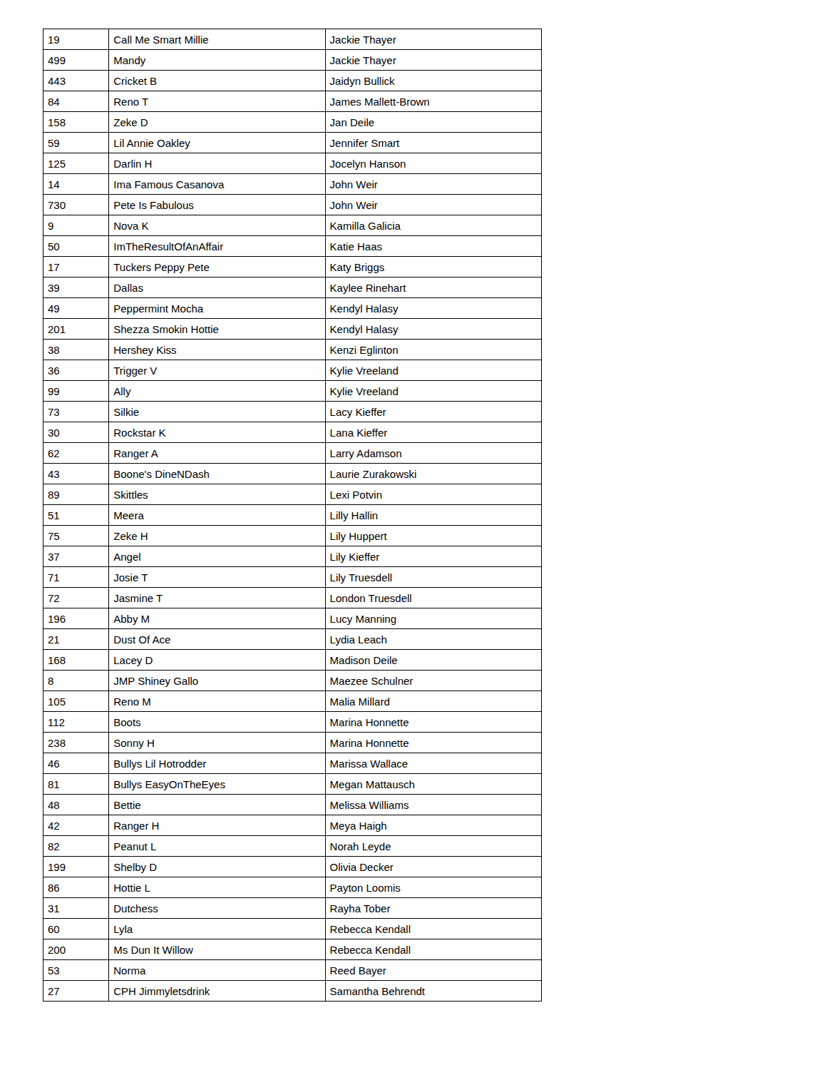| 19 | Call Me Smart Millie | Jackie Thayer |
| 499 | Mandy | Jackie Thayer |
| 443 | Cricket B | Jaidyn Bullick |
| 84 | Reno T | James Mallett-Brown |
| 158 | Zeke D | Jan Deile |
| 59 | Lil Annie Oakley | Jennifer Smart |
| 125 | Darlin H | Jocelyn Hanson |
| 14 | Ima Famous Casanova | John Weir |
| 730 | Pete Is Fabulous | John Weir |
| 9 | Nova K | Kamilla Galicia |
| 50 | ImTheResultOfAnAffair | Katie Haas |
| 17 | Tuckers Peppy Pete | Katy Briggs |
| 39 | Dallas | Kaylee Rinehart |
| 49 | Peppermint Mocha | Kendyl Halasy |
| 201 | Shezza Smokin Hottie | Kendyl Halasy |
| 38 | Hershey Kiss | Kenzi Eglinton |
| 36 | Trigger V | Kylie Vreeland |
| 99 | Ally | Kylie Vreeland |
| 73 | Silkie | Lacy Kieffer |
| 30 | Rockstar K | Lana Kieffer |
| 62 | Ranger A | Larry Adamson |
| 43 | Boone's DineNDash | Laurie Zurakowski |
| 89 | Skittles | Lexi Potvin |
| 51 | Meera | Lilly Hallin |
| 75 | Zeke H | Lily Huppert |
| 37 | Angel | Lily Kieffer |
| 71 | Josie T | Lily Truesdell |
| 72 | Jasmine T | London Truesdell |
| 196 | Abby M | Lucy Manning |
| 21 | Dust Of Ace | Lydia Leach |
| 168 | Lacey D | Madison Deile |
| 8 | JMP Shiney Gallo | Maezee Schulner |
| 105 | Reno M | Malia Millard |
| 112 | Boots | Marina Honnette |
| 238 | Sonny H | Marina Honnette |
| 46 | Bullys Lil Hotrodder | Marissa Wallace |
| 81 | Bullys EasyOnTheEyes | Megan Mattausch |
| 48 | Bettie | Melissa Williams |
| 42 | Ranger H | Meya Haigh |
| 82 | Peanut L | Norah Leyde |
| 199 | Shelby D | Olivia Decker |
| 86 | Hottie L | Payton Loomis |
| 31 | Dutchess | Rayha Tober |
| 60 | Lyla | Rebecca Kendall |
| 200 | Ms Dun It Willow | Rebecca Kendall |
| 53 | Norma | Reed Bayer |
| 27 | CPH Jimmyletsdrink | Samantha Behrendt |